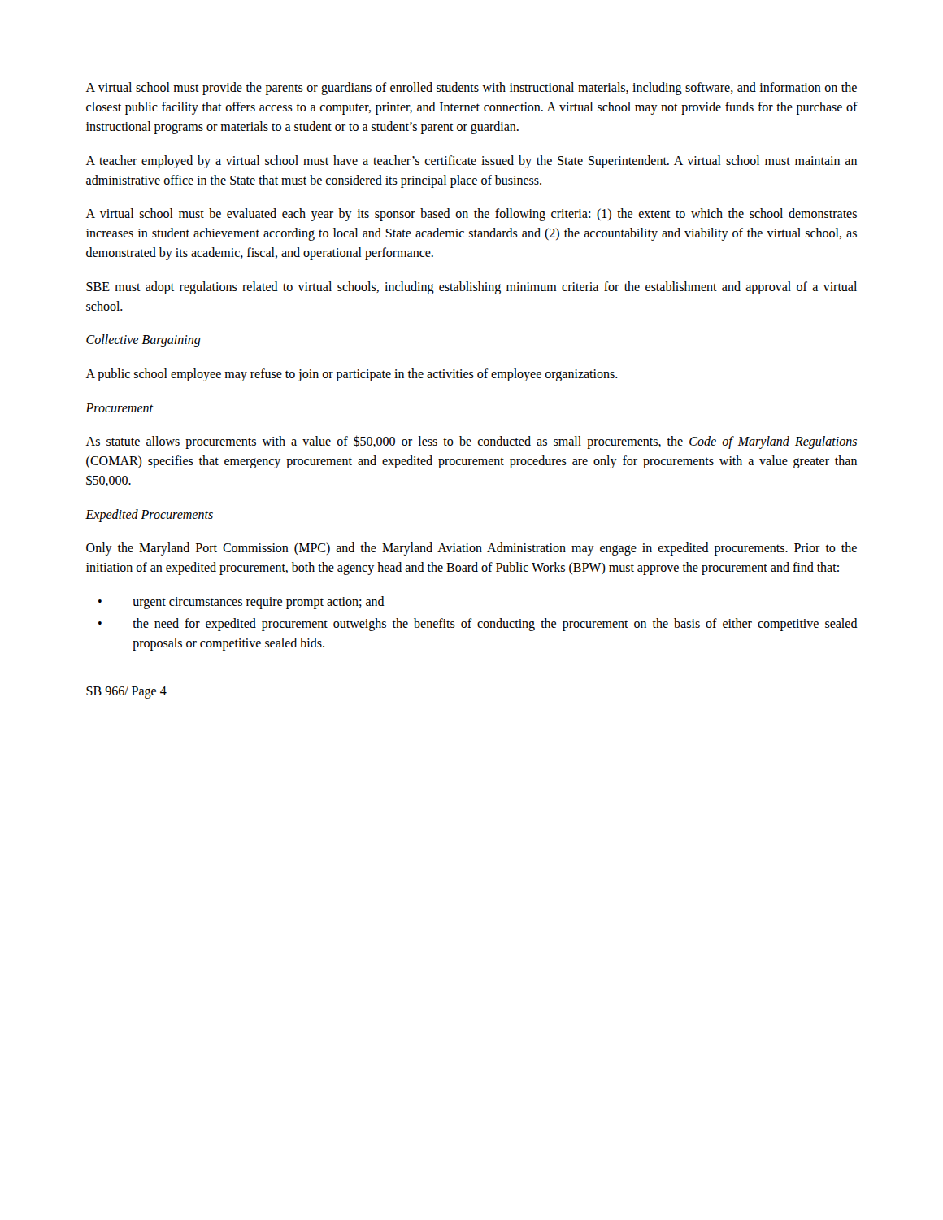A virtual school must provide the parents or guardians of enrolled students with instructional materials, including software, and information on the closest public facility that offers access to a computer, printer, and Internet connection. A virtual school may not provide funds for the purchase of instructional programs or materials to a student or to a student’s parent or guardian.
A teacher employed by a virtual school must have a teacher’s certificate issued by the State Superintendent. A virtual school must maintain an administrative office in the State that must be considered its principal place of business.
A virtual school must be evaluated each year by its sponsor based on the following criteria: (1) the extent to which the school demonstrates increases in student achievement according to local and State academic standards and (2) the accountability and viability of the virtual school, as demonstrated by its academic, fiscal, and operational performance.
SBE must adopt regulations related to virtual schools, including establishing minimum criteria for the establishment and approval of a virtual school.
Collective Bargaining
A public school employee may refuse to join or participate in the activities of employee organizations.
Procurement
As statute allows procurements with a value of $50,000 or less to be conducted as small procurements, the Code of Maryland Regulations (COMAR) specifies that emergency procurement and expedited procurement procedures are only for procurements with a value greater than $50,000.
Expedited Procurements
Only the Maryland Port Commission (MPC) and the Maryland Aviation Administration may engage in expedited procurements. Prior to the initiation of an expedited procurement, both the agency head and the Board of Public Works (BPW) must approve the procurement and find that:
urgent circumstances require prompt action; and
the need for expedited procurement outweighs the benefits of conducting the procurement on the basis of either competitive sealed proposals or competitive sealed bids.
SB 966/ Page 4